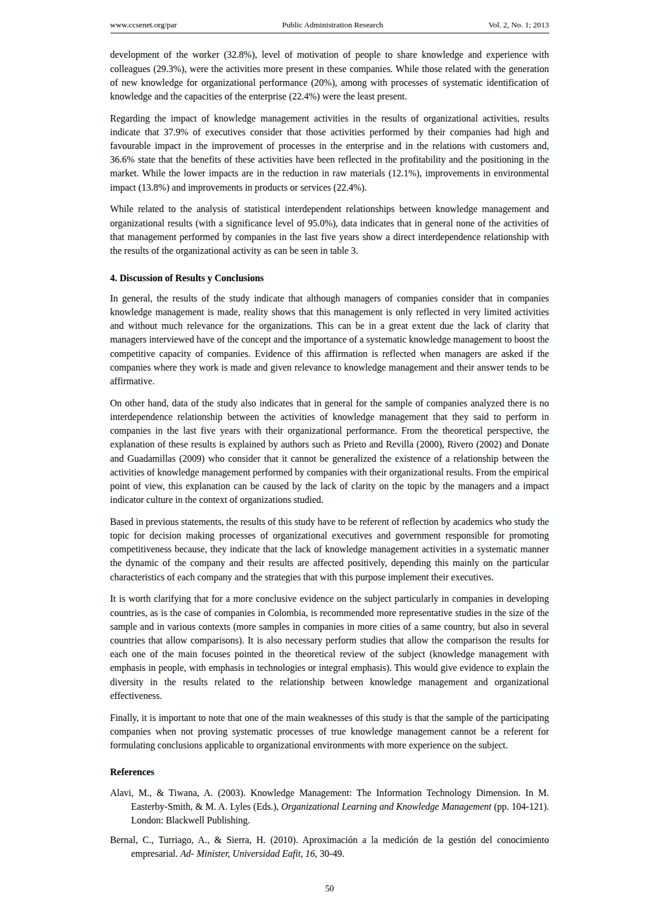www.ccsenet.org/par Public Administration Research Vol. 2, No. 1; 2013
development of the worker (32.8%), level of motivation of people to share knowledge and experience with colleagues (29.3%), were the activities more present in these companies. While those related with the generation of new knowledge for organizational performance (20%), among with processes of systematic identification of knowledge and the capacities of the enterprise (22.4%) were the least present.
Regarding the impact of knowledge management activities in the results of organizational activities, results indicate that 37.9% of executives consider that those activities performed by their companies had high and favourable impact in the improvement of processes in the enterprise and in the relations with customers and, 36.6% state that the benefits of these activities have been reflected in the profitability and the positioning in the market. While the lower impacts are in the reduction in raw materials (12.1%), improvements in environmental impact (13.8%) and improvements in products or services (22.4%).
While related to the analysis of statistical interdependent relationships between knowledge management and organizational results (with a significance level of 95.0%), data indicates that in general none of the activities of that management performed by companies in the last five years show a direct interdependence relationship with the results of the organizational activity as can be seen in table 3.
4. Discussion of Results y Conclusions
In general, the results of the study indicate that although managers of companies consider that in companies knowledge management is made, reality shows that this management is only reflected in very limited activities and without much relevance for the organizations. This can be in a great extent due the lack of clarity that managers interviewed have of the concept and the importance of a systematic knowledge management to boost the competitive capacity of companies. Evidence of this affirmation is reflected when managers are asked if the companies where they work is made and given relevance to knowledge management and their answer tends to be affirmative.
On other hand, data of the study also indicates that in general for the sample of companies analyzed there is no interdependence relationship between the activities of knowledge management that they said to perform in companies in the last five years with their organizational performance. From the theoretical perspective, the explanation of these results is explained by authors such as Prieto and Revilla (2000), Rivero (2002) and Donate and Guadamillas (2009) who consider that it cannot be generalized the existence of a relationship between the activities of knowledge management performed by companies with their organizational results. From the empirical point of view, this explanation can be caused by the lack of clarity on the topic by the managers and a impact indicator culture in the context of organizations studied.
Based in previous statements, the results of this study have to be referent of reflection by academics who study the topic for decision making processes of organizational executives and government responsible for promoting competitiveness because, they indicate that the lack of knowledge management activities in a systematic manner the dynamic of the company and their results are affected positively, depending this mainly on the particular characteristics of each company and the strategies that with this purpose implement their executives.
It is worth clarifying that for a more conclusive evidence on the subject particularly in companies in developing countries, as is the case of companies in Colombia, is recommended more representative studies in the size of the sample and in various contexts (more samples in companies in more cities of a same country, but also in several countries that allow comparisons). It is also necessary perform studies that allow the comparison the results for each one of the main focuses pointed in the theoretical review of the subject (knowledge management with emphasis in people, with emphasis in technologies or integral emphasis). This would give evidence to explain the diversity in the results related to the relationship between knowledge management and organizational effectiveness.
Finally, it is important to note that one of the main weaknesses of this study is that the sample of the participating companies when not proving systematic processes of true knowledge management cannot be a referent for formulating conclusions applicable to organizational environments with more experience on the subject.
References
Alavi, M., & Tiwana, A. (2003). Knowledge Management: The Information Technology Dimension. In M. Easterby-Smith, & M. A. Lyles (Eds.), Organizational Learning and Knowledge Management (pp. 104-121). London: Blackwell Publishing.
Bernal, C., Turriago, A., & Sierra, H. (2010). Aproximación a la medición de la gestión del conocimiento empresarial. Ad- Minister, Universidad Eafit, 16, 30-49.
50